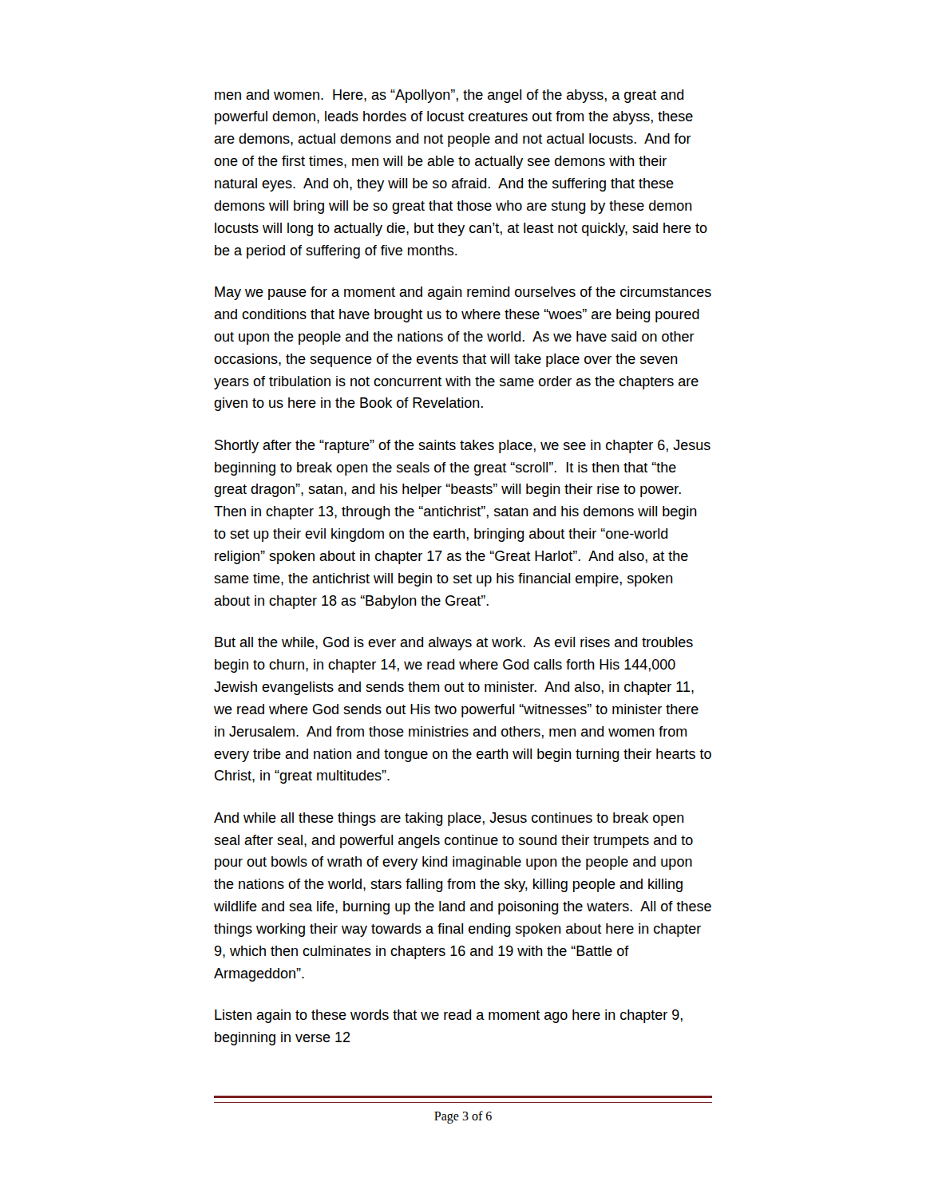men and women. Here, as “Apollyon”, the angel of the abyss, a great and powerful demon, leads hordes of locust creatures out from the abyss, these are demons, actual demons and not people and not actual locusts. And for one of the first times, men will be able to actually see demons with their natural eyes. And oh, they will be so afraid. And the suffering that these demons will bring will be so great that those who are stung by these demon locusts will long to actually die, but they can’t, at least not quickly, said here to be a period of suffering of five months.
May we pause for a moment and again remind ourselves of the circumstances and conditions that have brought us to where these “woes” are being poured out upon the people and the nations of the world. As we have said on other occasions, the sequence of the events that will take place over the seven years of tribulation is not concurrent with the same order as the chapters are given to us here in the Book of Revelation.
Shortly after the “rapture” of the saints takes place, we see in chapter 6, Jesus beginning to break open the seals of the great “scroll”. It is then that “the great dragon”, satan, and his helper “beasts” will begin their rise to power. Then in chapter 13, through the “antichrist”, satan and his demons will begin to set up their evil kingdom on the earth, bringing about their “one-world religion” spoken about in chapter 17 as the “Great Harlot”. And also, at the same time, the antichrist will begin to set up his financial empire, spoken about in chapter 18 as “Babylon the Great”.
But all the while, God is ever and always at work. As evil rises and troubles begin to churn, in chapter 14, we read where God calls forth His 144,000 Jewish evangelists and sends them out to minister. And also, in chapter 11, we read where God sends out His two powerful “witnesses” to minister there in Jerusalem. And from those ministries and others, men and women from every tribe and nation and tongue on the earth will begin turning their hearts to Christ, in “great multitudes”.
And while all these things are taking place, Jesus continues to break open seal after seal, and powerful angels continue to sound their trumpets and to pour out bowls of wrath of every kind imaginable upon the people and upon the nations of the world, stars falling from the sky, killing people and killing wildlife and sea life, burning up the land and poisoning the waters. All of these things working their way towards a final ending spoken about here in chapter 9, which then culminates in chapters 16 and 19 with the “Battle of Armageddon”.
Listen again to these words that we read a moment ago here in chapter 9, beginning in verse 12
Page 3 of 6